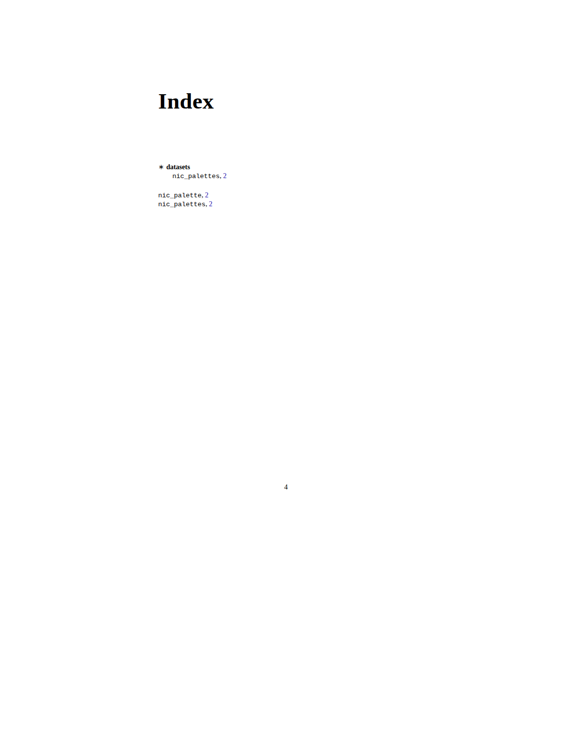Index
∗ datasets
nic_palettes, 2
nic_palette, 2
nic_palettes, 2
4